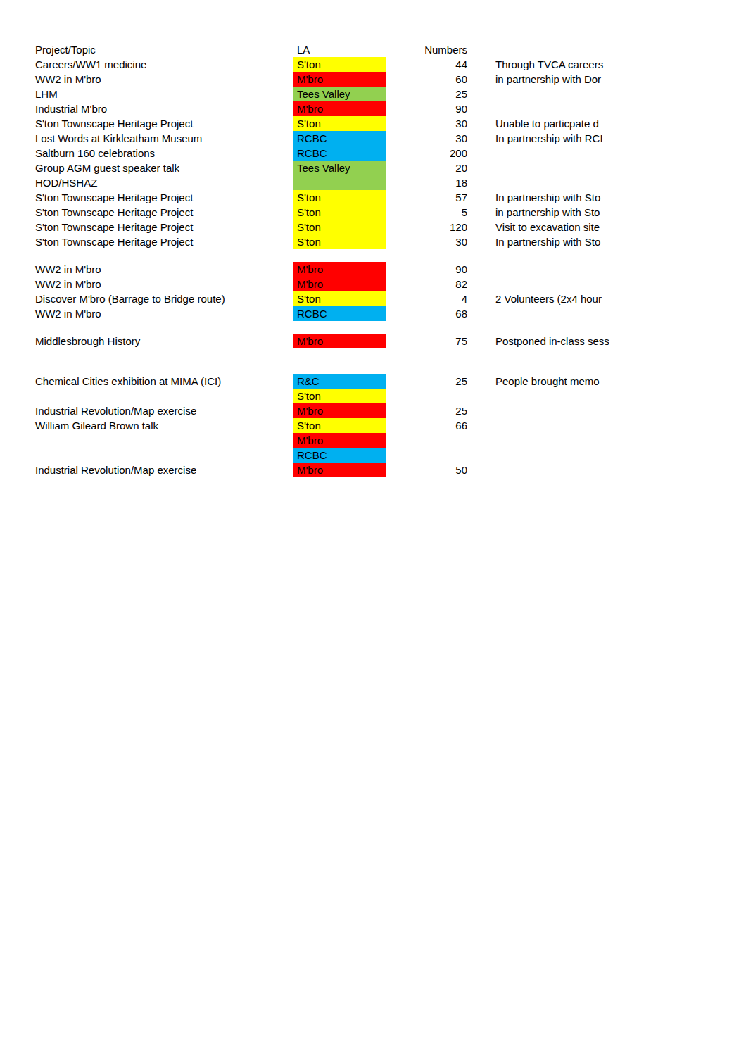| Project/Topic | LA | Numbers | |
| --- | --- | --- | --- |
| Careers/WW1 medicine | S'ton | 44 | Through TVCA careers |
| WW2 in M'bro | M'bro | 60 | in partnership with Dor |
| LHM | Tees Valley | 25 | |
| Industrial M'bro | M'bro | 90 | |
| S'ton Townscape Heritage Project | S'ton | 30 | Unable to particpate d |
| Lost Words at Kirkleatham Museum | RCBC | 30 | In partnership with RCI |
| Saltburn 160 celebrations | RCBC | 200 | |
| Group AGM guest speaker talk | Tees Valley | 20 | |
| HOD/HSHAZ | | 18 | |
| S'ton Townscape Heritage Project | S'ton | 57 | In partnership with Sto |
| S'ton Townscape Heritage Project | S'ton | 5 | in partnership with Sto |
| S'ton Townscape Heritage Project | S'ton | 120 | Visit to excavation site |
| S'ton Townscape Heritage Project | S'ton | 30 | In partnership with Sto |
| WW2 in M'bro | M'bro | 90 | |
| WW2 in M'bro | M'bro | 82 | |
| Discover M'bro (Barrage to Bridge route) | S'ton | 4 | 2 Volunteers (2x4 hour |
| WW2 in M'bro | RCBC | 68 | |
| Middlesbrough History | M'bro | 75 | Postponed in-class sess |
| Chemical Cities exhibition at MIMA (ICI) | R&C | 25 | People brought memo |
| | S'ton | | |
| Industrial Revolution/Map exercise | M'bro | 25 | |
| William Gileard Brown talk | S'ton | 66 | |
| | M'bro | | |
| | RCBC | | |
| Industrial Revolution/Map exercise | M'bro | 50 | |